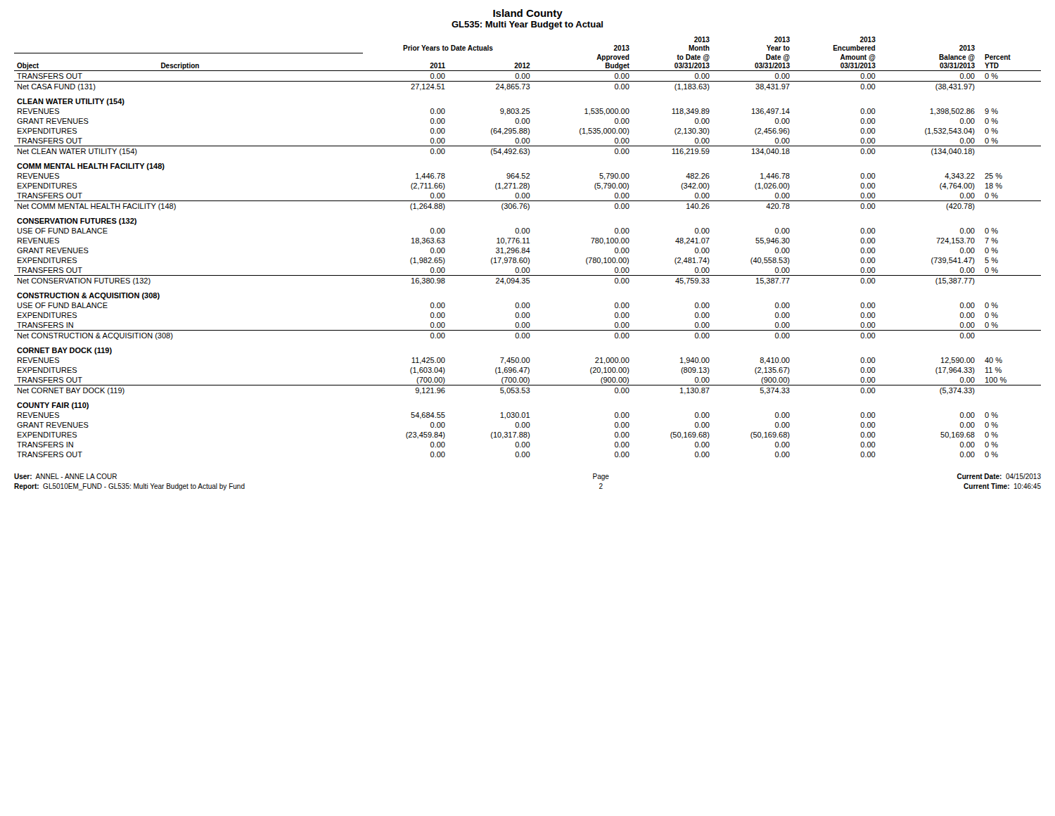Island County
GL535: Multi Year Budget to Actual
| | | Prior Years to Date Actuals | 2013 | 2013 Month | 2013 Year to | 2013 Encumbered | 2013 | |
| --- | --- | --- | --- | --- | --- | --- | --- | --- |
| Object | Description | 2011 | 2012 | Approved Budget | to Date @ 03/31/2013 | Date @ 03/31/2013 | Amount @ 03/31/2013 | Balance @ 03/31/2013 | Percent YTD |
| TRANSFERS OUT | 0.00 | 0.00 | 0.00 | 0.00 | 0.00 | 0.00 | 0.00 | 0 % |
| Net CASA FUND (131) | 27,124.51 | 24,865.73 | 0.00 | (1,183.63) | 38,431.97 | 0.00 | (38,431.97) | |
| CLEAN WATER UTILITY (154) |
| REVENUES | 0.00 | 9,803.25 | 1,535,000.00 | 118,349.89 | 136,497.14 | 0.00 | 1,398,502.86 | 9 % |
| GRANT REVENUES | 0.00 | 0.00 | 0.00 | 0.00 | 0.00 | 0.00 | 0.00 | 0 % |
| EXPENDITURES | 0.00 | (64,295.88) | (1,535,000.00) | (2,130.30) | (2,456.96) | 0.00 | (1,532,543.04) | 0 % |
| TRANSFERS OUT | 0.00 | 0.00 | 0.00 | 0.00 | 0.00 | 0.00 | 0.00 | 0 % |
| Net CLEAN WATER UTILITY (154) | 0.00 | (54,492.63) | 0.00 | 116,219.59 | 134,040.18 | 0.00 | (134,040.18) | |
| COMM MENTAL HEALTH FACILITY (148) |
| REVENUES | 1,446.78 | 964.52 | 5,790.00 | 482.26 | 1,446.78 | 0.00 | 4,343.22 | 25 % |
| EXPENDITURES | (2,711.66) | (1,271.28) | (5,790.00) | (342.00) | (1,026.00) | 0.00 | (4,764.00) | 18 % |
| TRANSFERS OUT | 0.00 | 0.00 | 0.00 | 0.00 | 0.00 | 0.00 | 0.00 | 0 % |
| Net COMM MENTAL HEALTH FACILITY (148) | (1,264.88) | (306.76) | 0.00 | 140.26 | 420.78 | 0.00 | (420.78) | |
| CONSERVATION FUTURES (132) |
| USE OF FUND BALANCE | 0.00 | 0.00 | 0.00 | 0.00 | 0.00 | 0.00 | 0.00 | 0 % |
| REVENUES | 18,363.63 | 10,776.11 | 780,100.00 | 48,241.07 | 55,946.30 | 0.00 | 724,153.70 | 7 % |
| GRANT REVENUES | 0.00 | 31,296.84 | 0.00 | 0.00 | 0.00 | 0.00 | 0.00 | 0 % |
| EXPENDITURES | (1,982.65) | (17,978.60) | (780,100.00) | (2,481.74) | (40,558.53) | 0.00 | (739,541.47) | 5 % |
| TRANSFERS OUT | 0.00 | 0.00 | 0.00 | 0.00 | 0.00 | 0.00 | 0.00 | 0 % |
| Net CONSERVATION FUTURES (132) | 16,380.98 | 24,094.35 | 0.00 | 45,759.33 | 15,387.77 | 0.00 | (15,387.77) | |
| CONSTRUCTION & ACQUISITION (308) |
| USE OF FUND BALANCE | 0.00 | 0.00 | 0.00 | 0.00 | 0.00 | 0.00 | 0.00 | 0 % |
| EXPENDITURES | 0.00 | 0.00 | 0.00 | 0.00 | 0.00 | 0.00 | 0.00 | 0 % |
| TRANSFERS IN | 0.00 | 0.00 | 0.00 | 0.00 | 0.00 | 0.00 | 0.00 | 0 % |
| Net CONSTRUCTION & ACQUISITION (308) | 0.00 | 0.00 | 0.00 | 0.00 | 0.00 | 0.00 | 0.00 | |
| CORNET BAY DOCK (119) |
| REVENUES | 11,425.00 | 7,450.00 | 21,000.00 | 1,940.00 | 8,410.00 | 0.00 | 12,590.00 | 40 % |
| EXPENDITURES | (1,603.04) | (1,696.47) | (20,100.00) | (809.13) | (2,135.67) | 0.00 | (17,964.33) | 11 % |
| TRANSFERS OUT | (700.00) | (700.00) | (900.00) | 0.00 | (900.00) | 0.00 | 0.00 | 100 % |
| Net CORNET BAY DOCK (119) | 9,121.96 | 5,053.53 | 0.00 | 1,130.87 | 5,374.33 | 0.00 | (5,374.33) | |
| COUNTY FAIR (110) |
| REVENUES | 54,684.55 | 1,030.01 | 0.00 | 0.00 | 0.00 | 0.00 | 0.00 | 0 % |
| GRANT REVENUES | 0.00 | 0.00 | 0.00 | 0.00 | 0.00 | 0.00 | 0.00 | 0 % |
| EXPENDITURES | (23,459.84) | (10,317.88) | 0.00 | (50,169.68) | (50,169.68) | 0.00 | 50,169.68 | 0 % |
| TRANSFERS IN | 0.00 | 0.00 | 0.00 | 0.00 | 0.00 | 0.00 | 0.00 | 0 % |
| TRANSFERS OUT | 0.00 | 0.00 | 0.00 | 0.00 | 0.00 | 0.00 | 0.00 | 0 % |
User: ANNEL - ANNE LA COUR
Report: GL5010EM_FUND - GL535: Multi Year Budget to Actual by Fund
Page
2
Current Date: 04/15/2013
Current Time: 10:46:45